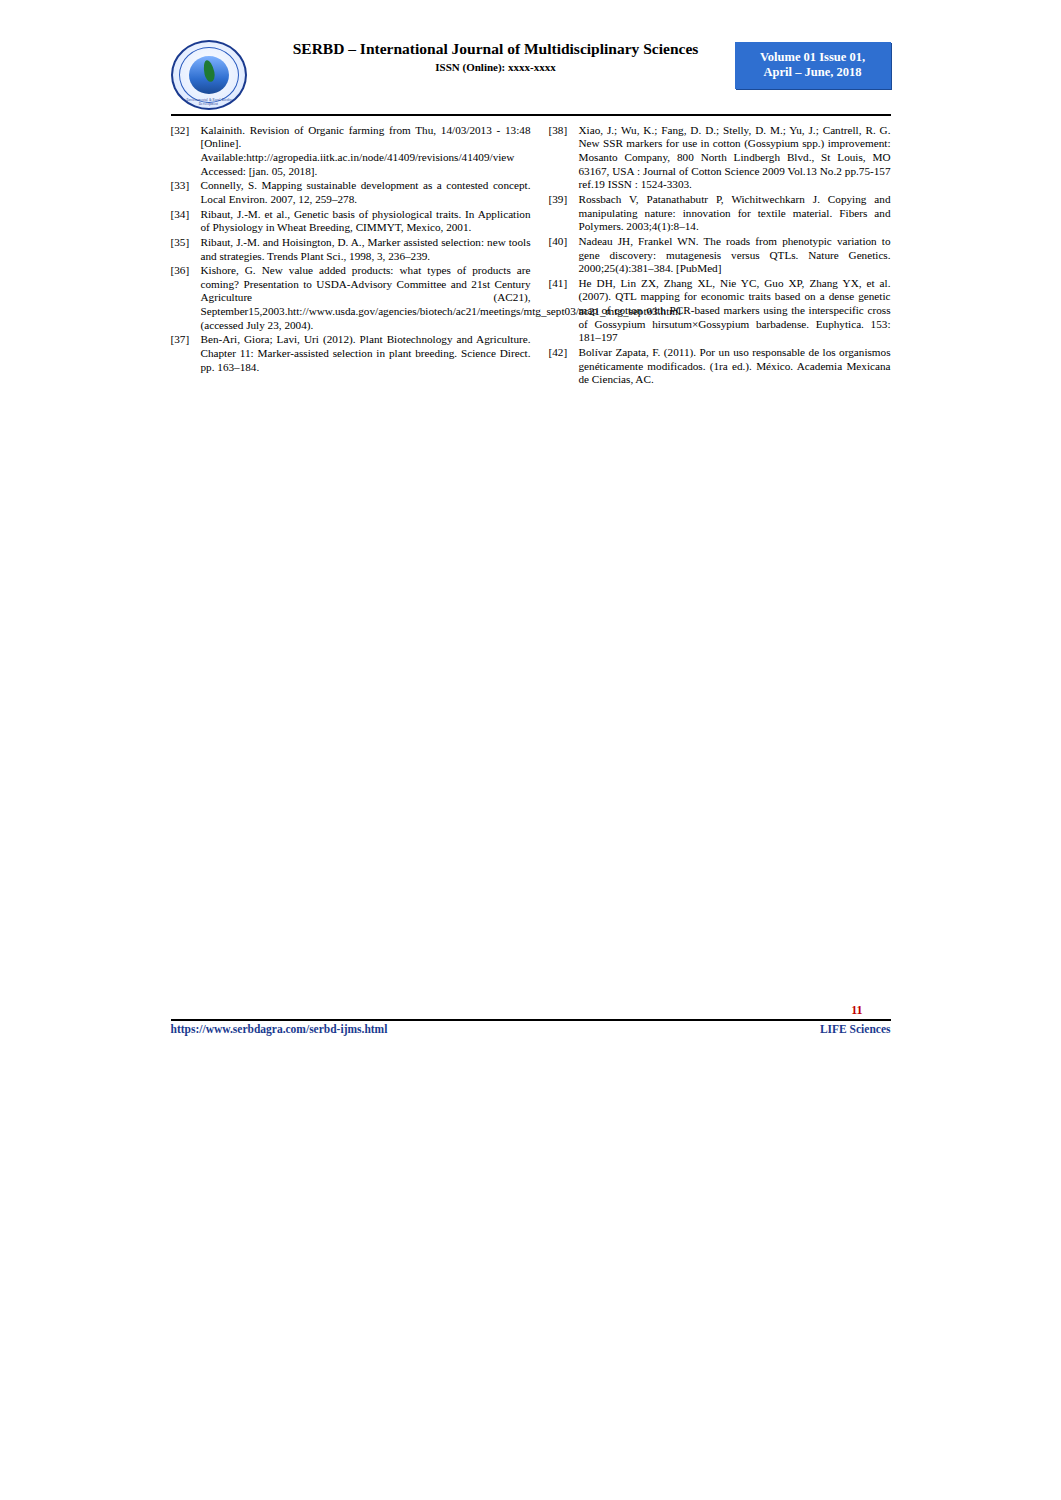Socio Environmental & Rural Biodiversity Development
SERBD – International Journal of Multidisciplinary Sciences
ISSN (Online): xxxx-xxxx
Volume 01 Issue 01,
April – June, 2018
[32] Kalainith. Revision of Organic farming from Thu, 14/03/2013 - 13:48 [Online]. Available:http://agropedia.iitk.ac.in/node/41409/revisions/41409/view Accessed: [jan. 05, 2018].
[33] Connelly, S. Mapping sustainable development as a contested concept. Local Environ. 2007, 12, 259–278.
[34] Ribaut, J.-M. et al., Genetic basis of physiological traits. In Application of Physiology in Wheat Breeding, CIMMYT, Mexico, 2001.
[35] Ribaut, J.-M. and Hoisington, D. A., Marker assisted selection: new tools and strategies. Trends Plant Sci., 1998, 3, 236–239.
[36] Kishore, G. New value added products: what types of products are coming? Presentation to USDA-Advisory Committee and 21st Century Agriculture (AC21), September15,2003.htt://www.usda.gov/agencies/biotech/ac21/meetings/mtg_sept03/ac21_mtg_sept03.html (accessed July 23, 2004).
[37] Ben-Ari, Giora; Lavi, Uri (2012). Plant Biotechnology and Agriculture. Chapter 11: Marker-assisted selection in plant breeding. Science Direct. pp. 163–184.
[38] Xiao, J.; Wu, K.; Fang, D. D.; Stelly, D. M.; Yu, J.; Cantrell, R. G. New SSR markers for use in cotton (Gossypium spp.) improvement: Mosanto Company, 800 North Lindbergh Blvd., St Louis, MO 63167, USA : Journal of Cotton Science 2009 Vol.13 No.2 pp.75-157 ref.19 ISSN : 1524-3303.
[39] Rossbach V, Patanathabutr P, Wichitwechkarn J. Copying and manipulating nature: innovation for textile material. Fibers and Polymers. 2003;4(1):8–14.
[40] Nadeau JH, Frankel WN. The roads from phenotypic variation to gene discovery: mutagenesis versus QTLs. Nature Genetics. 2000;25(4):381–384. [PubMed]
[41] He DH, Lin ZX, Zhang XL, Nie YC, Guo XP, Zhang YX, et al. (2007). QTL mapping for economic traits based on a dense genetic map of cotton with PCR-based markers using the interspecific cross of Gossypium hirsutum×Gossypium barbadense. Euphytica. 153: 181–197
[42] Bolívar Zapata, F. (2011). Por un uso responsable de los organismos genéticamente modificados. (1ra ed.). México. Academia Mexicana de Ciencias, AC.
11
https://www.serbdagra.com/serbd-ijms.html
LIFE Sciences